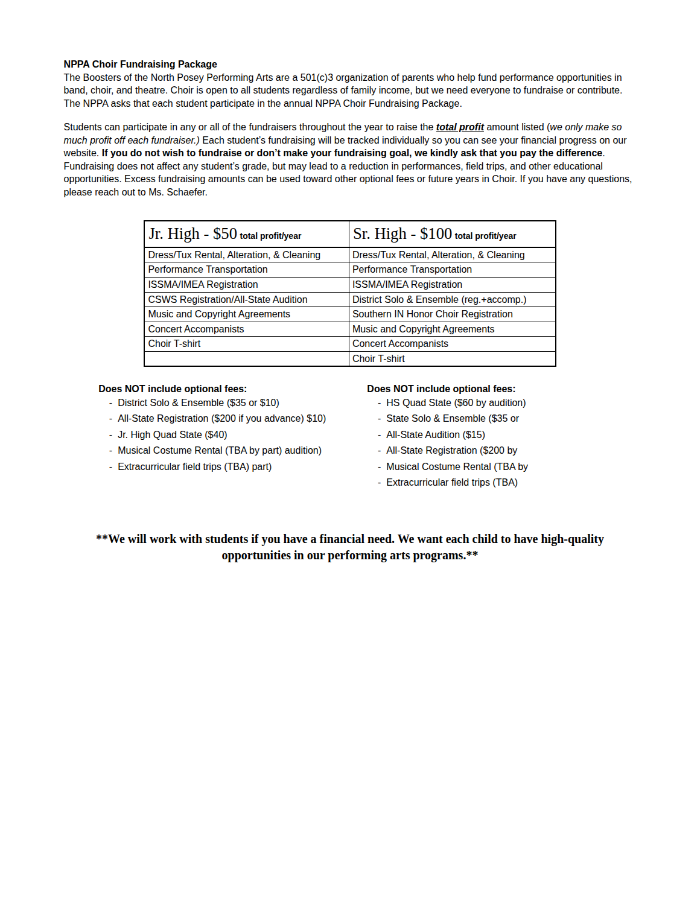NPPA Choir Fundraising Package
The Boosters of the North Posey Performing Arts are a 501(c)3 organization of parents who help fund performance opportunities in band, choir, and theatre. Choir is open to all students regardless of family income, but we need everyone to fundraise or contribute. The NPPA asks that each student participate in the annual NPPA Choir Fundraising Package.
Students can participate in any or all of the fundraisers throughout the year to raise the total profit amount listed (we only make so much profit off each fundraiser.) Each student’s fundraising will be tracked individually so you can see your financial progress on our website. If you do not wish to fundraise or don’t make your fundraising goal, we kindly ask that you pay the difference. Fundraising does not affect any student’s grade, but may lead to a reduction in performances, field trips, and other educational opportunities. Excess fundraising amounts can be used toward other optional fees or future years in Choir. If you have any questions, please reach out to Ms. Schaefer.
| Jr. High - $50 total profit/year | Sr. High - $100 total profit/year |
| --- | --- |
| Dress/Tux Rental, Alteration, & Cleaning | Dress/Tux Rental, Alteration, & Cleaning |
| Performance Transportation | Performance Transportation |
| ISSMA/IMEA Registration | ISSMA/IMEA Registration |
| CSWS Registration/All-State Audition | District Solo & Ensemble (reg.+accomp.) |
| Music and Copyright Agreements | Southern IN Honor Choir Registration |
| Concert Accompanists | Music and Copyright Agreements |
| Choir T-shirt | Concert Accompanists |
| | Choir T-shirt |
Does NOT include optional fees:
District Solo & Ensemble ($35 or $10)
All-State Registration ($200 if you advance) $10)
Jr. High Quad State ($40)
Musical Costume Rental (TBA by part) audition)
Extracurricular field trips (TBA) part)
Does NOT include optional fees:
HS Quad State ($60 by audition)
State Solo & Ensemble ($35 or
All-State Audition ($15)
All-State Registration ($200 by
Musical Costume Rental (TBA by
Extracurricular field trips (TBA)
**We will work with students if you have a financial need. We want each child to have high-quality opportunities in our performing arts programs.**